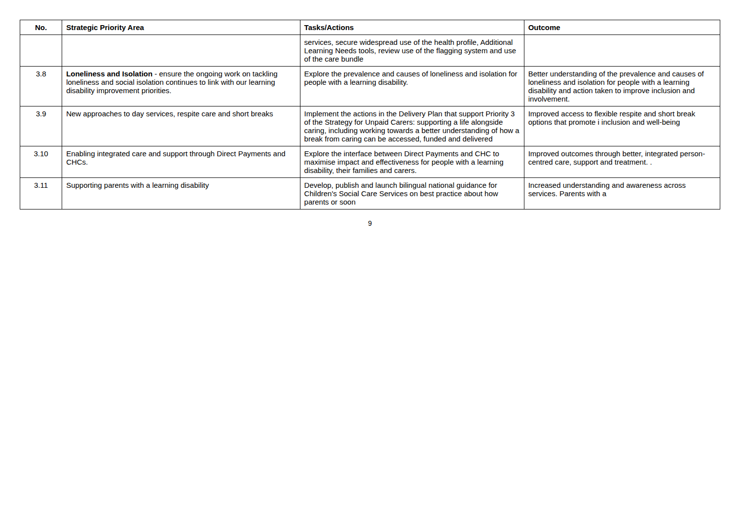| No. | Strategic Priority Area | Tasks/Actions | Outcome |
| --- | --- | --- | --- |
| | | services, secure widespread use of the health profile, Additional Learning Needs tools, review use of the flagging system and use of the care bundle | |
| 3.8 | Loneliness and Isolation - ensure the ongoing work on tackling loneliness and social isolation continues to link with our learning disability improvement priorities. | Explore the prevalence and causes of loneliness and isolation for people with a learning disability. | Better understanding of the prevalence and causes of loneliness and isolation for people with a learning disability and action taken to improve inclusion and involvement. |
| 3.9 | New approaches to day services, respite care and short breaks | Implement the actions in the Delivery Plan that support Priority 3 of the Strategy for Unpaid Carers: supporting a life alongside caring, including working towards a better understanding of how a break from caring can be accessed, funded and delivered | Improved access to flexible respite and short break options that promote i inclusion and well-being |
| 3.10 | Enabling integrated care and support through Direct Payments and CHCs. | Explore the interface between Direct Payments and CHC to maximise impact and effectiveness for people with a learning disability, their families and carers. | Improved outcomes through better, integrated person-centred care, support and treatment. . |
| 3.11 | Supporting parents with a learning disability | Develop, publish and launch bilingual national guidance for Children's Social Care Services on best practice about how parents or soon | Increased understanding and awareness across services. Parents with a |
9